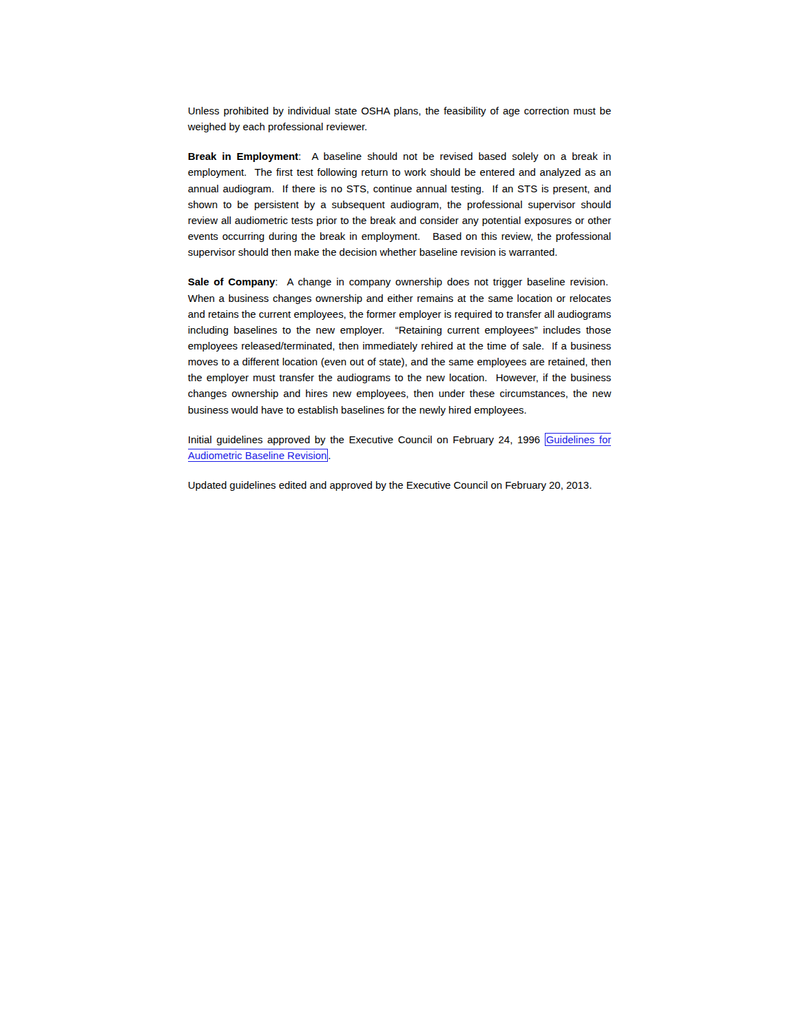Unless prohibited by individual state OSHA plans, the feasibility of age correction must be weighed by each professional reviewer.
Break in Employment: A baseline should not be revised based solely on a break in employment. The first test following return to work should be entered and analyzed as an annual audiogram. If there is no STS, continue annual testing. If an STS is present, and shown to be persistent by a subsequent audiogram, the professional supervisor should review all audiometric tests prior to the break and consider any potential exposures or other events occurring during the break in employment. Based on this review, the professional supervisor should then make the decision whether baseline revision is warranted.
Sale of Company: A change in company ownership does not trigger baseline revision. When a business changes ownership and either remains at the same location or relocates and retains the current employees, the former employer is required to transfer all audiograms including baselines to the new employer. “Retaining current employees” includes those employees released/terminated, then immediately rehired at the time of sale. If a business moves to a different location (even out of state), and the same employees are retained, then the employer must transfer the audiograms to the new location. However, if the business changes ownership and hires new employees, then under these circumstances, the new business would have to establish baselines for the newly hired employees.
Initial guidelines approved by the Executive Council on February 24, 1996 Guidelines for Audiometric Baseline Revision.
Updated guidelines edited and approved by the Executive Council on February 20, 2013.